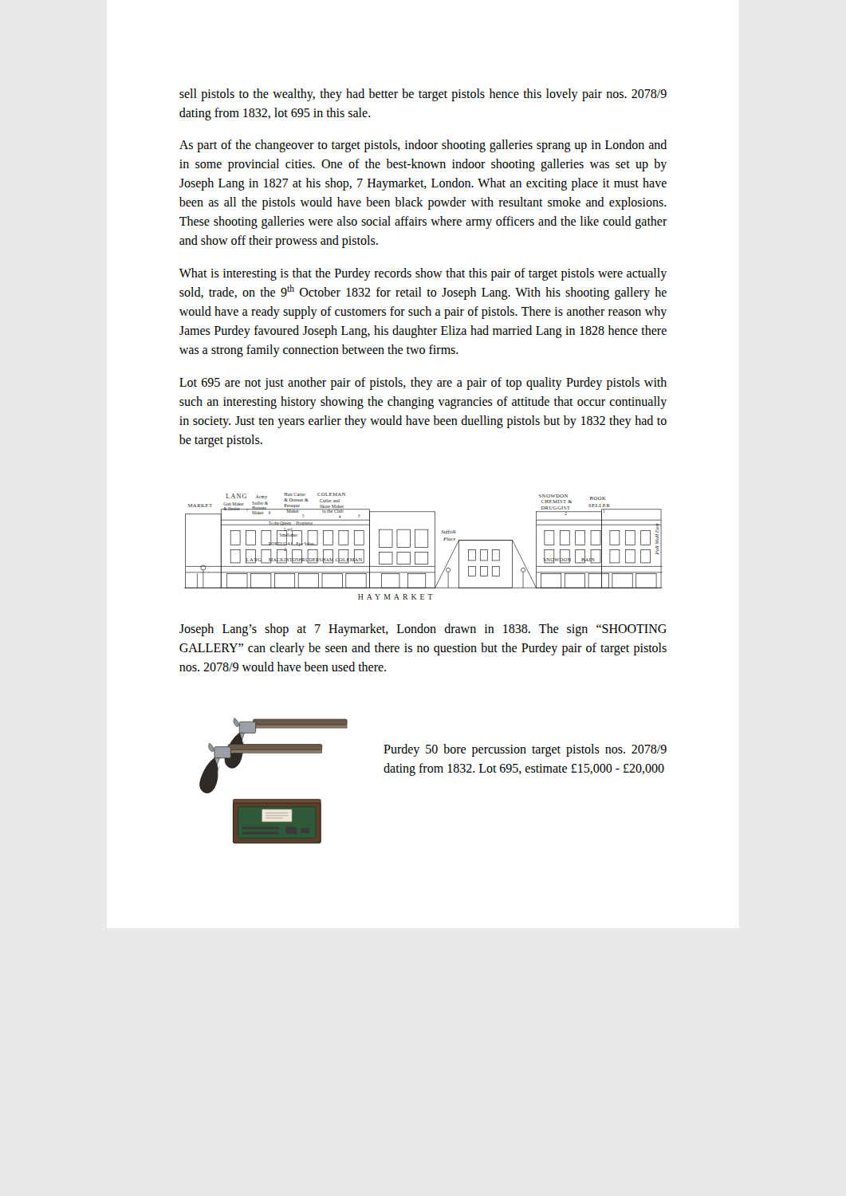sell pistols to the wealthy, they had better be target pistols hence this lovely pair nos. 2078/9 dating from 1832, lot 695 in this sale.
As part of the changeover to target pistols, indoor shooting galleries sprang up in London and in some provincial cities. One of the best-known indoor shooting galleries was set up by Joseph Lang in 1827 at his shop, 7 Haymarket, London. What an exciting place it must have been as all the pistols would have been black powder with resultant smoke and explosions. These shooting galleries were also social affairs where army officers and the like could gather and show off their prowess and pistols.
What is interesting is that the Purdey records show that this pair of target pistols were actually sold, trade, on the 9th October 1832 for retail to Joseph Lang. With his shooting gallery he would have a ready supply of customers for such a pair of pistols. There is another reason why James Purdey favoured Joseph Lang, his daughter Eliza had married Lang in 1828 hence there was a strong family connection between the two firms.
Lot 695 are not just another pair of pistols, they are a pair of top quality Purdey pistols with such an interesting history showing the changing vagrancies of attitude that occur continually in society. Just ten years earlier they would have been duelling pistols but by 1832 they had to be target pistols.
MARKET LANG Gun Maker & Dealer 7 Army Sadler & Harness Maker 6 Hair Cutter & Dresser & Peruque Maker 5 COLEMAN Cutler and Skate Maker to the Club 4 3 To the Queen Proprietor Lord Smellomer PORTUGAL Eye Salve 2 LANG MACKINTOSH RUDERSHAM COLEMAN Suffolk Place SNOWDON CHEMIST & DRUGGIST 2 BOOK SELLER 1 SNOWDON BAIN HAYMARKET Pall Mall East
Joseph Lang’s shop at 7 Haymarket, London drawn in 1838. The sign “SHOOTING GALLERY” can clearly be seen and there is no question but the Purdey pair of target pistols nos. 2078/9 would have been used there.
Purdey 50 bore percussion target pistols nos. 2078/9 dating from 1832. Lot 695, estimate £15,000 - £20,000